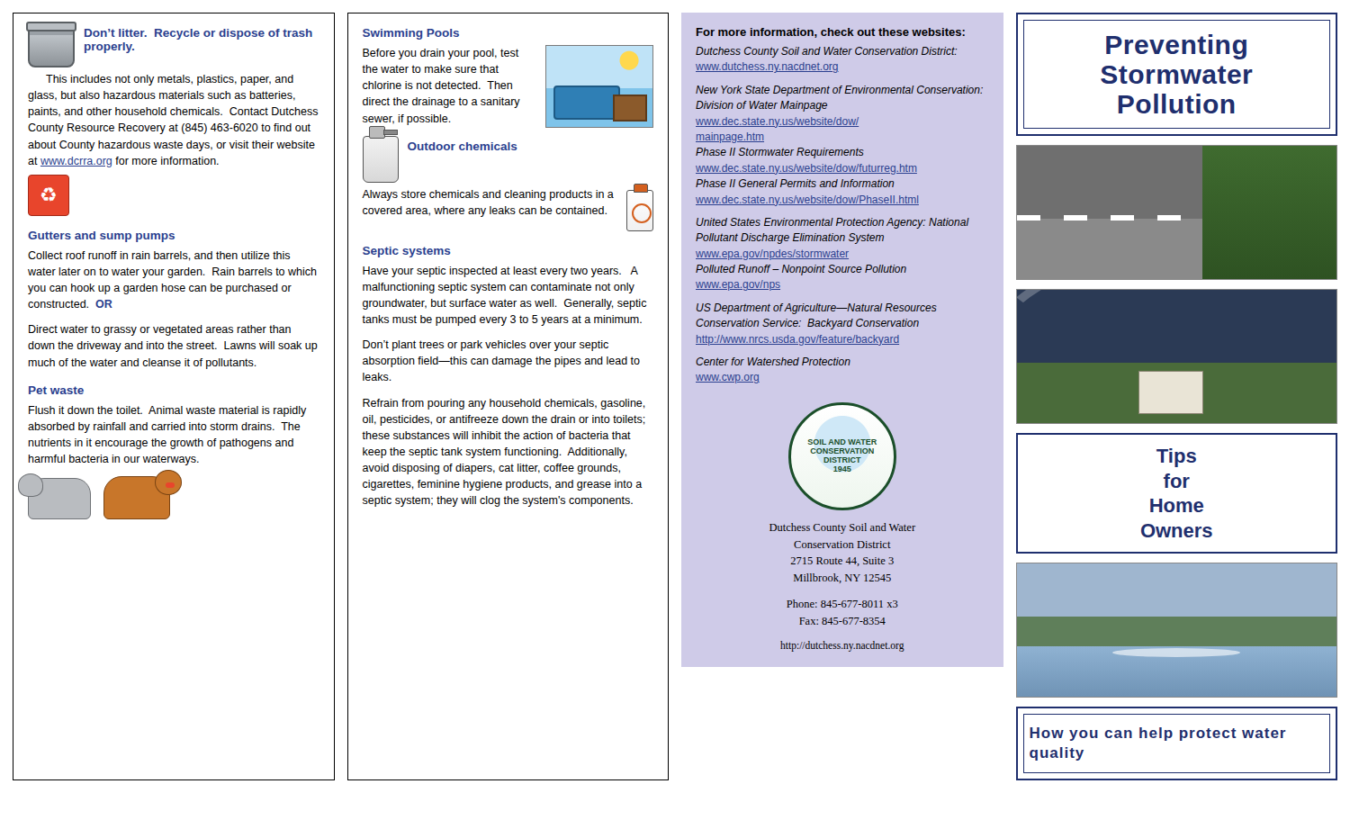Don’t litter. Recycle or dispose of trash properly.
This includes not only metals, plastics, paper, and glass, but also hazardous materials such as batteries, paints, and other household chemicals. Contact Dutchess County Resource Recovery at (845) 463-6020 to find out about County hazardous waste days, or visit their website at www.dcrra.org for more information.
♻
Gutters and sump pumps
Collect roof runoff in rain barrels, and then utilize this water later on to water your garden. Rain barrels to which you can hook up a garden hose can be purchased or constructed. OR
Direct water to grassy or vegetated areas rather than down the driveway and into the street. Lawns will soak up much of the water and cleanse it of pollutants.
Pet waste
Flush it down the toilet. Animal waste material is rapidly absorbed by rainfall and carried into storm drains. The nutrients in it encourage the growth of pathogens and harmful bacteria in our waterways.
Swimming Pools
Before you drain your pool, test the water to make sure that chlorine is not detected. Then direct the drainage to a sanitary sewer, if possible.
Outdoor chemicals
Always store chemicals and cleaning products in a covered area, where any leaks can be contained.
Septic systems
Have your septic inspected at least every two years. A malfunctioning septic system can contaminate not only groundwater, but surface water as well. Generally, septic tanks must be pumped every 3 to 5 years at a minimum.
Don’t plant trees or park vehicles over your septic absorption field—this can damage the pipes and lead to leaks.
Refrain from pouring any household chemicals, gasoline, oil, pesticides, or antifreeze down the drain or into toilets; these substances will inhibit the action of bacteria that keep the septic tank system functioning. Additionally, avoid disposing of diapers, cat litter, coffee grounds, cigarettes, feminine hygiene products, and grease into a septic system; they will clog the system's components.
For more information, check out these websites:
Dutchess County Soil and Water Conservation District:
www.dutchess.ny.nacdnet.org
New York State Department of Environmental Conservation: Division of Water Mainpage
www.dec.state.ny.us/website/dow/
mainpage.htm
Phase II Stormwater Requirements
www.dec.state.ny.us/website/dow/futurreg.htm
Phase II General Permits and Information
www.dec.state.ny.us/website/dow/PhaseII.html
United States Environmental Protection Agency: National Pollutant Discharge Elimination System
www.epa.gov/npdes/stormwater
Polluted Runoff – Nonpoint Source Pollution
www.epa.gov/nps
US Department of Agriculture—Natural Resources Conservation Service: Backyard Conservation
http://www.nrcs.usda.gov/feature/backyard
Center for Watershed Protection
www.cwp.org
SOIL AND WATER
CONSERVATION
DISTRICT
1945
Dutchess County Soil and Water
Conservation District
2715 Route 44, Suite 3
Millbrook, NY 12545
Phone: 845-677-8011 x3
Fax: 845-677-8354
http://dutchess.ny.nacdnet.org
Preventing
Stormwater
Pollution
Tips
for
Home
Owners
How you can help protect water quality